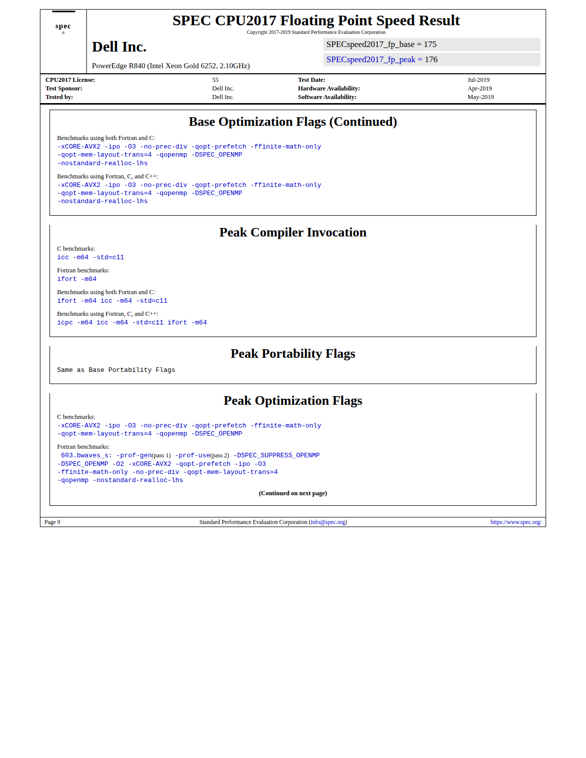▔▔▔▔
spec
®
SPEC CPU2017 Floating Point Speed Result
Copyright 2017-2019 Standard Performance Evaluation Corporation
Dell Inc.
PowerEdge R840 (Intel Xeon Gold 6252, 2.10GHz)
SPECspeed2017_fp_base = 175
SPECspeed2017_fp_peak = 176
| CPU2017 License: | 55 |
| Test Sponsor: | Dell Inc. |
| Tested by: | Dell Inc. |
| Test Date: | Jul-2019 |
| Hardware Availability: | Apr-2019 |
| Software Availability: | May-2019 |
Base Optimization Flags (Continued)
Benchmarks using both Fortran and C:
-xCORE-AVX2 -ipo -O3 -no-prec-div -qopt-prefetch -ffinite-math-only
-qopt-mem-layout-trans=4 -qopenmp -DSPEC_OPENMP
-nostandard-realloc-lhs
Benchmarks using Fortran, C, and C++:
-xCORE-AVX2 -ipo -O3 -no-prec-div -qopt-prefetch -ffinite-math-only
-qopt-mem-layout-trans=4 -qopenmp -DSPEC_OPENMP
-nostandard-realloc-lhs
Peak Compiler Invocation
C benchmarks:
icc -m64 -std=c11
Fortran benchmarks:
ifort -m64
Benchmarks using both Fortran and C:
ifort -m64 icc -m64 -std=c11
Benchmarks using Fortran, C, and C++:
icpc -m64 icc -m64 -std=c11 ifort -m64
Peak Portability Flags
Same as Base Portability Flags
Peak Optimization Flags
C benchmarks:
-xCORE-AVX2 -ipo -O3 -no-prec-div -qopt-prefetch -ffinite-math-only
-qopt-mem-layout-trans=4 -qopenmp -DSPEC_OPENMP
Fortran benchmarks:
 603.bwaves_s: -prof-gen(pass 1) -prof-use(pass 2) -DSPEC_SUPPRESS_OPENMP
-DSPEC_OPENMP -O2 -xCORE-AVX2 -qopt-prefetch -ipo -O3
-ffinite-math-only -no-prec-div -qopt-mem-layout-trans=4
-qopenmp -nostandard-realloc-lhs
(Continued on next page)
Page 9
Standard Performance Evaluation Corporation (info@spec.org)
https://www.spec.org/